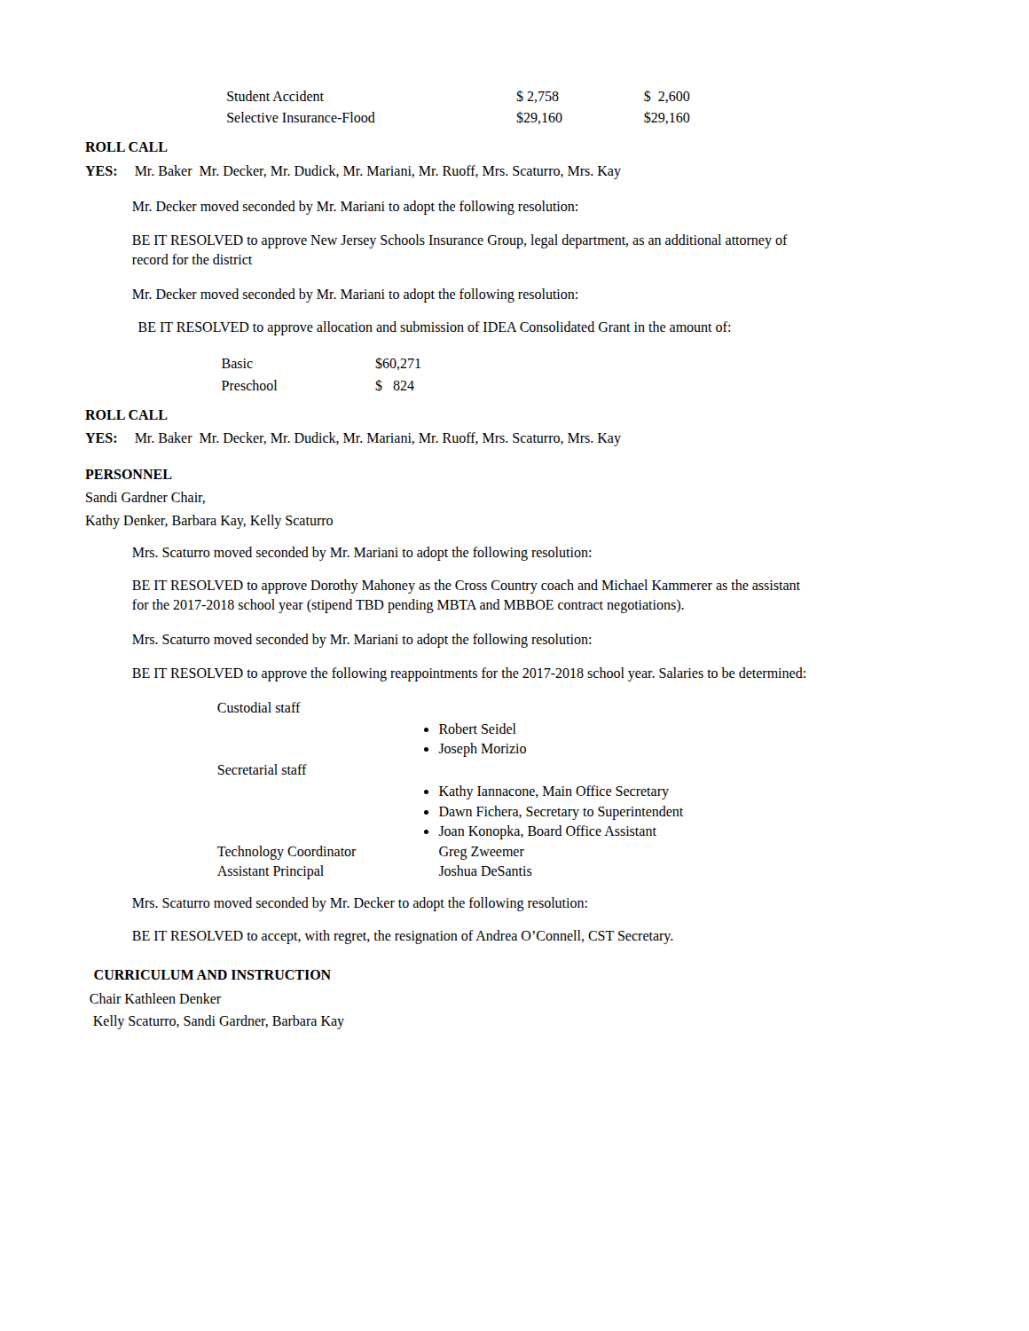| Student Accident | $ 2,758 | $ 2,600 |
| Selective Insurance-Flood | $29,160 | $29,160 |
ROLL CALL
YES: Mr. Baker Mr. Decker, Mr. Dudick, Mr. Mariani, Mr. Ruoff, Mrs. Scaturro, Mrs. Kay
Mr. Decker moved seconded by Mr. Mariani to adopt the following resolution:
BE IT RESOLVED to approve New Jersey Schools Insurance Group, legal department, as an additional attorney of record for the district
Mr. Decker moved seconded by Mr. Mariani to adopt the following resolution:
BE IT RESOLVED to approve allocation and submission of IDEA Consolidated Grant in the amount of:
| Basic | $60,271 |
| Preschool | $ 824 |
ROLL CALL
YES: Mr. Baker Mr. Decker, Mr. Dudick, Mr. Mariani, Mr. Ruoff, Mrs. Scaturro, Mrs. Kay
PERSONNEL
Sandi Gardner Chair,
Kathy Denker, Barbara Kay, Kelly Scaturro
Mrs. Scaturro moved seconded by Mr. Mariani to adopt the following resolution:
BE IT RESOLVED to approve Dorothy Mahoney as the Cross Country coach and Michael Kammerer as the assistant for the 2017-2018 school year (stipend TBD pending MBTA and MBBOE contract negotiations).
Mrs. Scaturro moved seconded by Mr. Mariani to adopt the following resolution:
BE IT RESOLVED to approve the following reappointments for the 2017-2018 school year. Salaries to be determined:
Custodial staff
Robert Seidel
Joseph Morizio
Secretarial staff
Kathy Iannacone, Main Office Secretary
Dawn Fichera, Secretary to Superintendent
Joan Konopka, Board Office Assistant
Technology Coordinator Greg Zweemer
Assistant Principal Joshua DeSantis
Mrs. Scaturro moved seconded by Mr. Decker to adopt the following resolution:
BE IT RESOLVED to accept, with regret, the resignation of Andrea O’Connell, CST Secretary.
CURRICULUM AND INSTRUCTION
Chair Kathleen Denker
Kelly Scaturro, Sandi Gardner, Barbara Kay